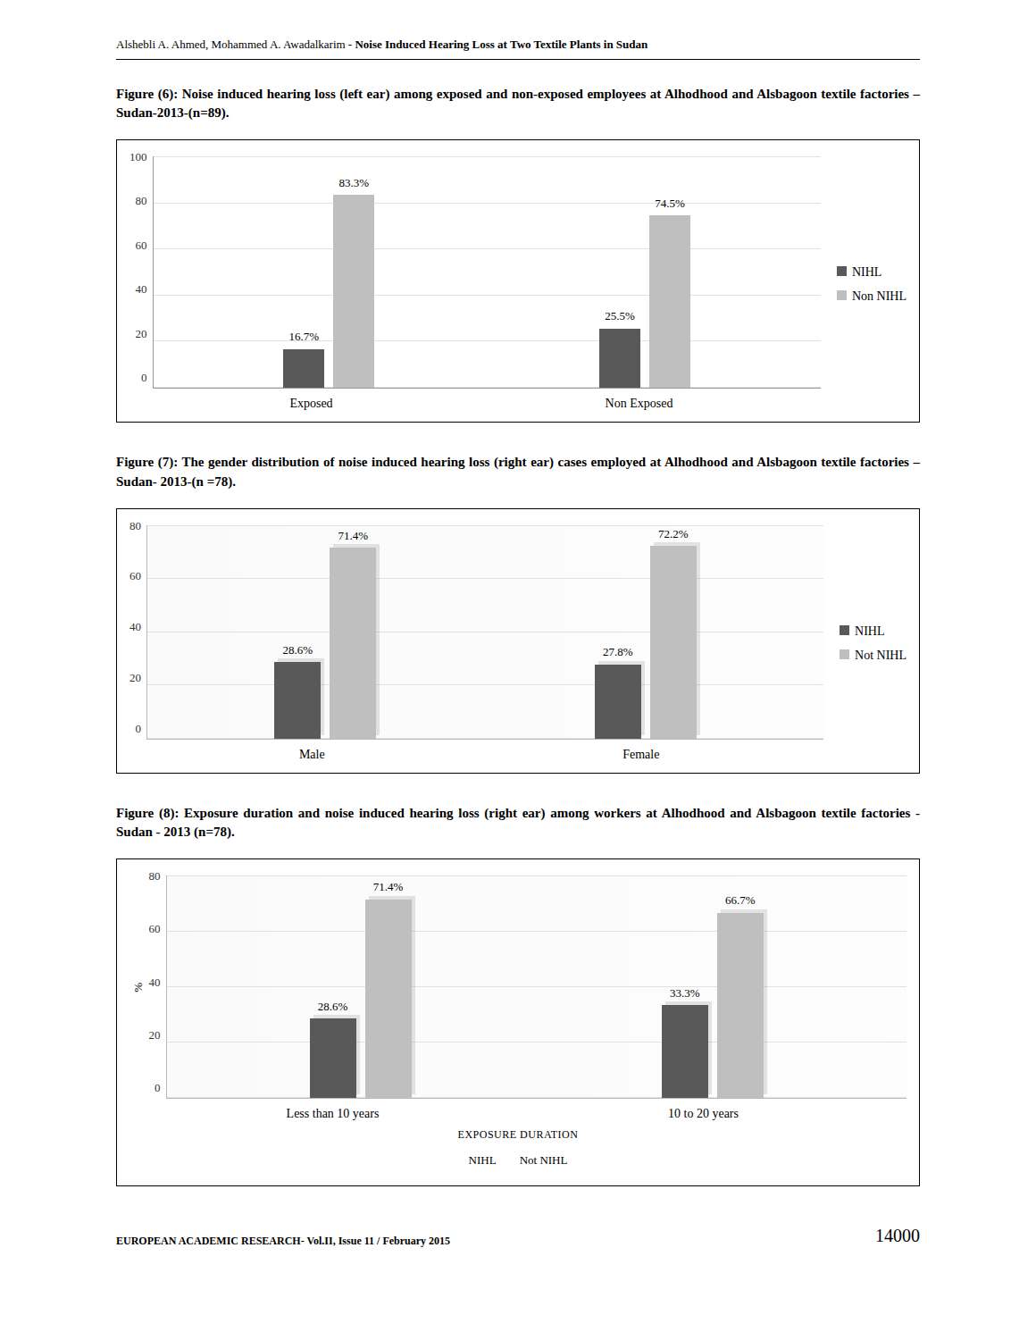Alshebli A. Ahmed, Mohammed A. Awadalkarim - Noise Induced Hearing Loss at Two Textile Plants in Sudan
Figure (6): Noise induced hearing loss (left ear) among exposed and non-exposed employees at Alhodhood and Alsbagoon textile factories – Sudan-2013-(n=89).
100 80 60 40 20 0
16.7%
83.3%
25.5%
74.5%
Exposed
Non Exposed
NIHL
Non NIHL
Figure (7): The gender distribution of noise induced hearing loss (right ear) cases employed at Alhodhood and Alsbagoon textile factories – Sudan- 2013-(n =78).
80 60 40 20 0
28.6%
71.4%
27.8%
72.2%
Male
Female
NIHL
Not NIHL
Figure (8): Exposure duration and noise induced hearing loss (right ear) among workers at Alhodhood and Alsbagoon textile factories - Sudan - 2013 (n=78).
%
80 60 40 20 0
28.6%
71.4%
33.3%
66.7%
Less than 10 years
10 to 20 years
EXPOSURE DURATION
NIHL
Not NIHL
EUROPEAN ACADEMIC RESEARCH- Vol.II, Issue 11 / February 2015
14000